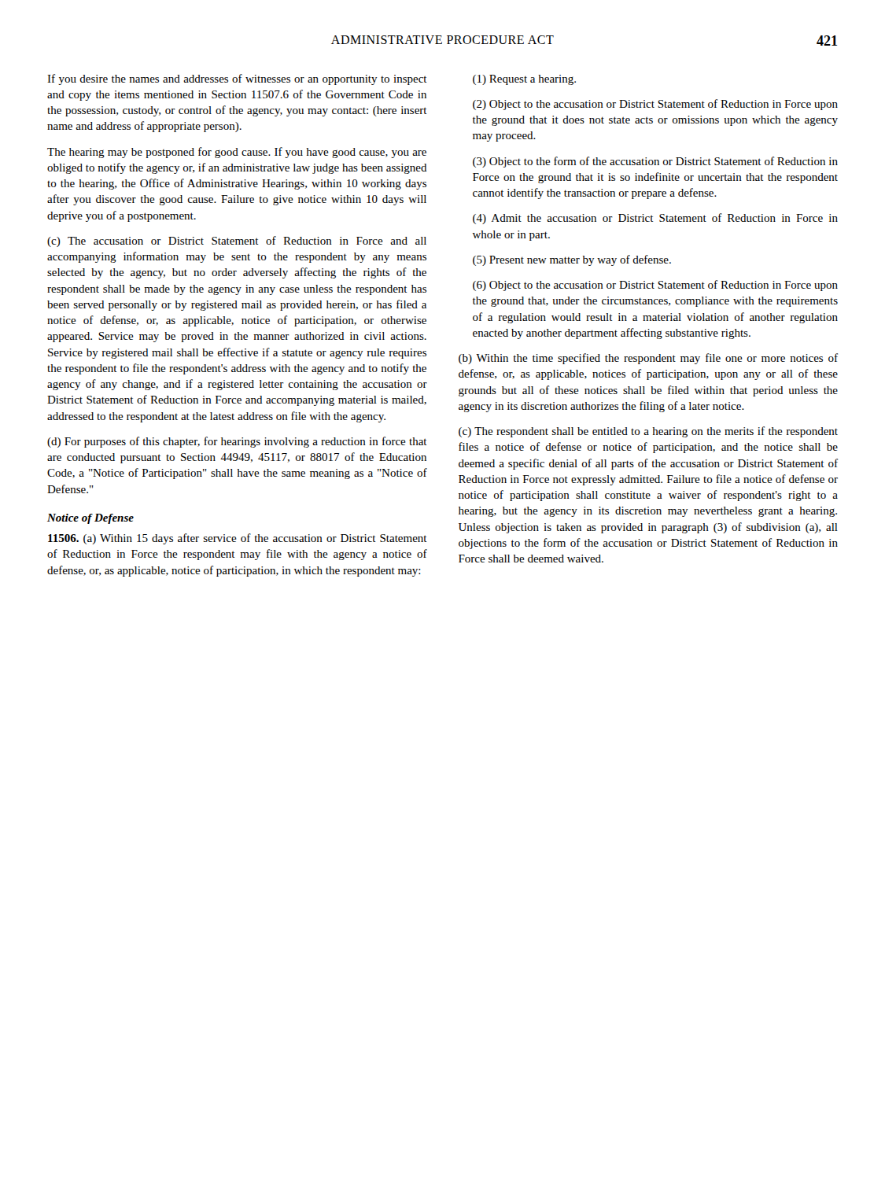Administrative Procedure Act
421
If you desire the names and addresses of witnesses or an opportunity to inspect and copy the items mentioned in Section 11507.6 of the Government Code in the possession, custody, or control of the agency, you may contact: (here insert name and address of appropriate person).
The hearing may be postponed for good cause. If you have good cause, you are obliged to notify the agency or, if an administrative law judge has been assigned to the hearing, the Office of Administrative Hearings, within 10 working days after you discover the good cause. Failure to give notice within 10 days will deprive you of a postponement.
(c) The accusation or District Statement of Reduction in Force and all accompanying information may be sent to the respondent by any means selected by the agency, but no order adversely affecting the rights of the respondent shall be made by the agency in any case unless the respondent has been served personally or by registered mail as provided herein, or has filed a notice of defense, or, as applicable, notice of participation, or otherwise appeared. Service may be proved in the manner authorized in civil actions. Service by registered mail shall be effective if a statute or agency rule requires the respondent to file the respondent's address with the agency and to notify the agency of any change, and if a registered letter containing the accusation or District Statement of Reduction in Force and accompanying material is mailed, addressed to the respondent at the latest address on file with the agency.
(d) For purposes of this chapter, for hearings involving a reduction in force that are conducted pursuant to Section 44949, 45117, or 88017 of the Education Code, a "Notice of Participation" shall have the same meaning as a "Notice of Defense."
Notice of Defense
11506. (a) Within 15 days after service of the accusation or District Statement of Reduction in Force the respondent may file with the agency a notice of defense, or, as applicable, notice of participation, in which the respondent may:
(1) Request a hearing.
(2) Object to the accusation or District Statement of Reduction in Force upon the ground that it does not state acts or omissions upon which the agency may proceed.
(3) Object to the form of the accusation or District Statement of Reduction in Force on the ground that it is so indefinite or uncertain that the respondent cannot identify the transaction or prepare a defense.
(4) Admit the accusation or District Statement of Reduction in Force in whole or in part.
(5) Present new matter by way of defense.
(6) Object to the accusation or District Statement of Reduction in Force upon the ground that, under the circumstances, compliance with the requirements of a regulation would result in a material violation of another regulation enacted by another department affecting substantive rights.
(b) Within the time specified the respondent may file one or more notices of defense, or, as applicable, notices of participation, upon any or all of these grounds but all of these notices shall be filed within that period unless the agency in its discretion authorizes the filing of a later notice.
(c) The respondent shall be entitled to a hearing on the merits if the respondent files a notice of defense or notice of participation, and the notice shall be deemed a specific denial of all parts of the accusation or District Statement of Reduction in Force not expressly admitted. Failure to file a notice of defense or notice of participation shall constitute a waiver of respondent's right to a hearing, but the agency in its discretion may nevertheless grant a hearing. Unless objection is taken as provided in paragraph (3) of subdivision (a), all objections to the form of the accusation or District Statement of Reduction in Force shall be deemed waived.